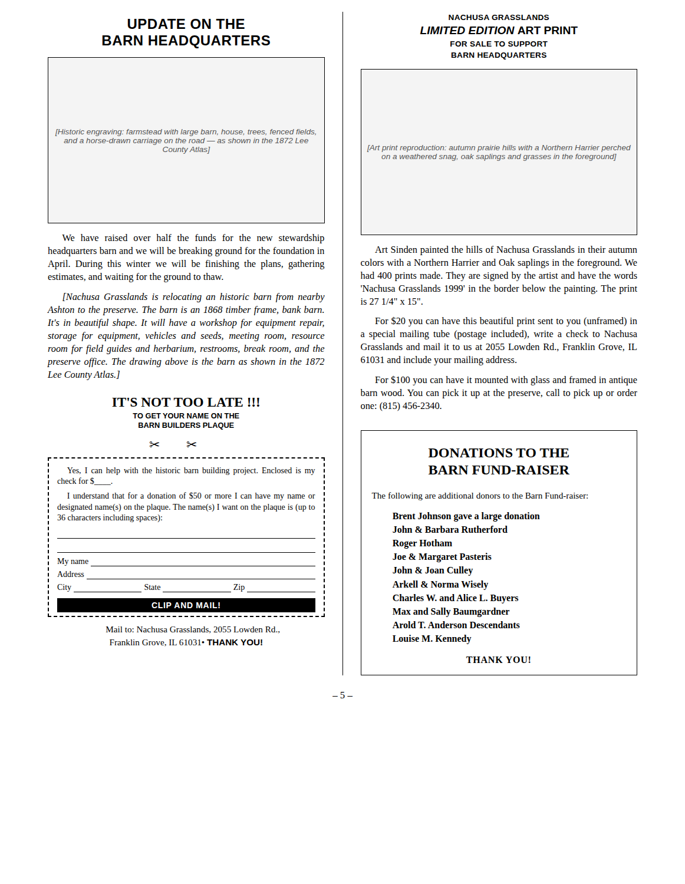UPDATE ON THE
BARN HEADQUARTERS
[Historic engraving: farmstead with large barn, house, trees, fenced fields, and a horse-drawn carriage on the road — as shown in the 1872 Lee County Atlas]
We have raised over half the funds for the new stewardship headquarters barn and we will be breaking ground for the foundation in April. During this winter we will be finishing the plans, gathering estimates, and waiting for the ground to thaw.
[Nachusa Grasslands is relocating an historic barn from nearby Ashton to the preserve. The barn is an 1868 timber frame, bank barn. It's in beautiful shape. It will have a workshop for equipment repair, storage for equipment, vehicles and seeds, meeting room, resource room for field guides and herbarium, restrooms, break room, and the preserve office. The drawing above is the barn as shown in the 1872 Lee County Atlas.]
IT'S NOT TOO LATE !!!
TO GET YOUR NAME ON THE
BARN BUILDERS PLAQUE
✂✂
Yes, I can help with the historic barn building project. Enclosed is my check for $____.
I understand that for a donation of $50 or more I can have my name or designated name(s) on the plaque. The name(s) I want on the plaque is (up to 36 characters including spaces):
My name
Address
City State Zip
CLIP AND MAIL!
Mail to: Nachusa Grasslands, 2055 Lowden Rd.,
Franklin Grove, IL 61031• THANK YOU!
NACHUSA GRASSLANDS
LIMITED EDITION ART PRINT
FOR SALE TO SUPPORT
BARN HEADQUARTERS
[Art print reproduction: autumn prairie hills with a Northern Harrier perched on a weathered snag, oak saplings and grasses in the foreground]
Art Sinden painted the hills of Nachusa Grasslands in their autumn colors with a Northern Harrier and Oak saplings in the foreground. We had 400 prints made. They are signed by the artist and have the words 'Nachusa Grasslands 1999' in the border below the painting. The print is 27 1/4" x 15".
For $20 you can have this beautiful print sent to you (unframed) in a special mailing tube (postage included), write a check to Nachusa Grasslands and mail it to us at 2055 Lowden Rd., Franklin Grove, IL 61031 and include your mailing address.
For $100 you can have it mounted with glass and framed in antique barn wood. You can pick it up at the preserve, call to pick up or order one: (815) 456-2340.
DONATIONS TO THE
BARN FUND-RAISER
The following are additional donors to the Barn Fund-raiser:
Brent Johnson gave a large donation
John & Barbara Rutherford
Roger Hotham
Joe & Margaret Pasteris
John & Joan Culley
Arkell & Norma Wisely
Charles W. and Alice L. Buyers
Max and Sally Baumgardner
Arold T. Anderson Descendants
Louise M. Kennedy
THANK YOU!
– 5 –